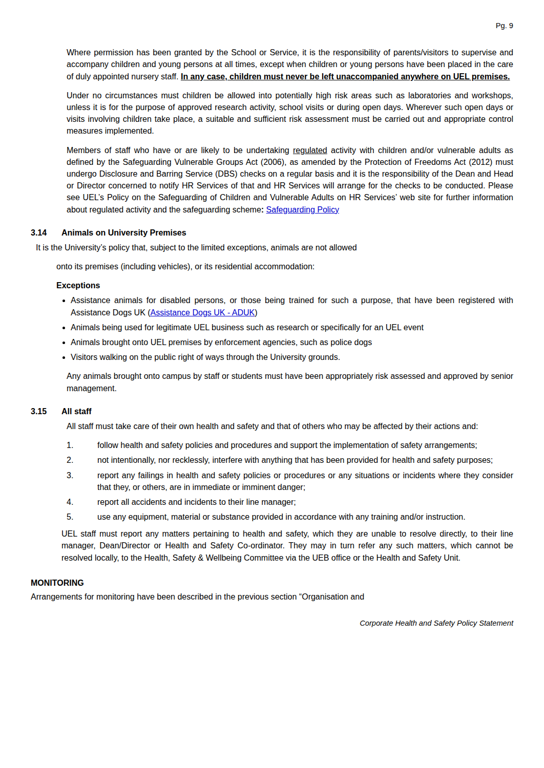Pg. 9
Where permission has been granted by the School or Service, it is the responsibility of parents/visitors to supervise and accompany children and young persons at all times, except when children or young persons have been placed in the care of duly appointed nursery staff. In any case, children must never be left unaccompanied anywhere on UEL premises.
Under no circumstances must children be allowed into potentially high risk areas such as laboratories and workshops, unless it is for the purpose of approved research activity, school visits or during open days. Wherever such open days or visits involving children take place, a suitable and sufficient risk assessment must be carried out and appropriate control measures implemented.
Members of staff who have or are likely to be undertaking regulated activity with children and/or vulnerable adults as defined by the Safeguarding Vulnerable Groups Act (2006), as amended by the Protection of Freedoms Act (2012) must undergo Disclosure and Barring Service (DBS) checks on a regular basis and it is the responsibility of the Dean and Head or Director concerned to notify HR Services of that and HR Services will arrange for the checks to be conducted. Please see UEL’s Policy on the Safeguarding of Children and Vulnerable Adults on HR Services’ web site for further information about regulated activity and the safeguarding scheme: Safeguarding Policy
3.14 Animals on University Premises
It is the University’s policy that, subject to the limited exceptions, animals are not allowed
onto its premises (including vehicles), or its residential accommodation:
Exceptions
Assistance animals for disabled persons, or those being trained for such a purpose, that have been registered with Assistance Dogs UK (Assistance Dogs UK - ADUK)
Animals being used for legitimate UEL business such as research or specifically for an UEL event
Animals brought onto UEL premises by enforcement agencies, such as police dogs
Visitors walking on the public right of ways through the University grounds.
Any animals brought onto campus by staff or students must have been appropriately risk assessed and approved by senior management.
3.15 All staff
All staff must take care of their own health and safety and that of others who may be affected by their actions and:
1. follow health and safety policies and procedures and support the implementation of safety arrangements;
2. not intentionally, nor recklessly, interfere with anything that has been provided for health and safety purposes;
3. report any failings in health and safety policies or procedures or any situations or incidents where they consider that they, or others, are in immediate or imminent danger;
4. report all accidents and incidents to their line manager;
5. use any equipment, material or substance provided in accordance with any training and/or instruction.
UEL staff must report any matters pertaining to health and safety, which they are unable to resolve directly, to their line manager, Dean/Director or Health and Safety Co-ordinator. They may in turn refer any such matters, which cannot be resolved locally, to the Health, Safety & Wellbeing Committee via the UEB office or the Health and Safety Unit.
MONITORING
Arrangements for monitoring have been described in the previous section “Organisation and
Corporate Health and Safety Policy Statement